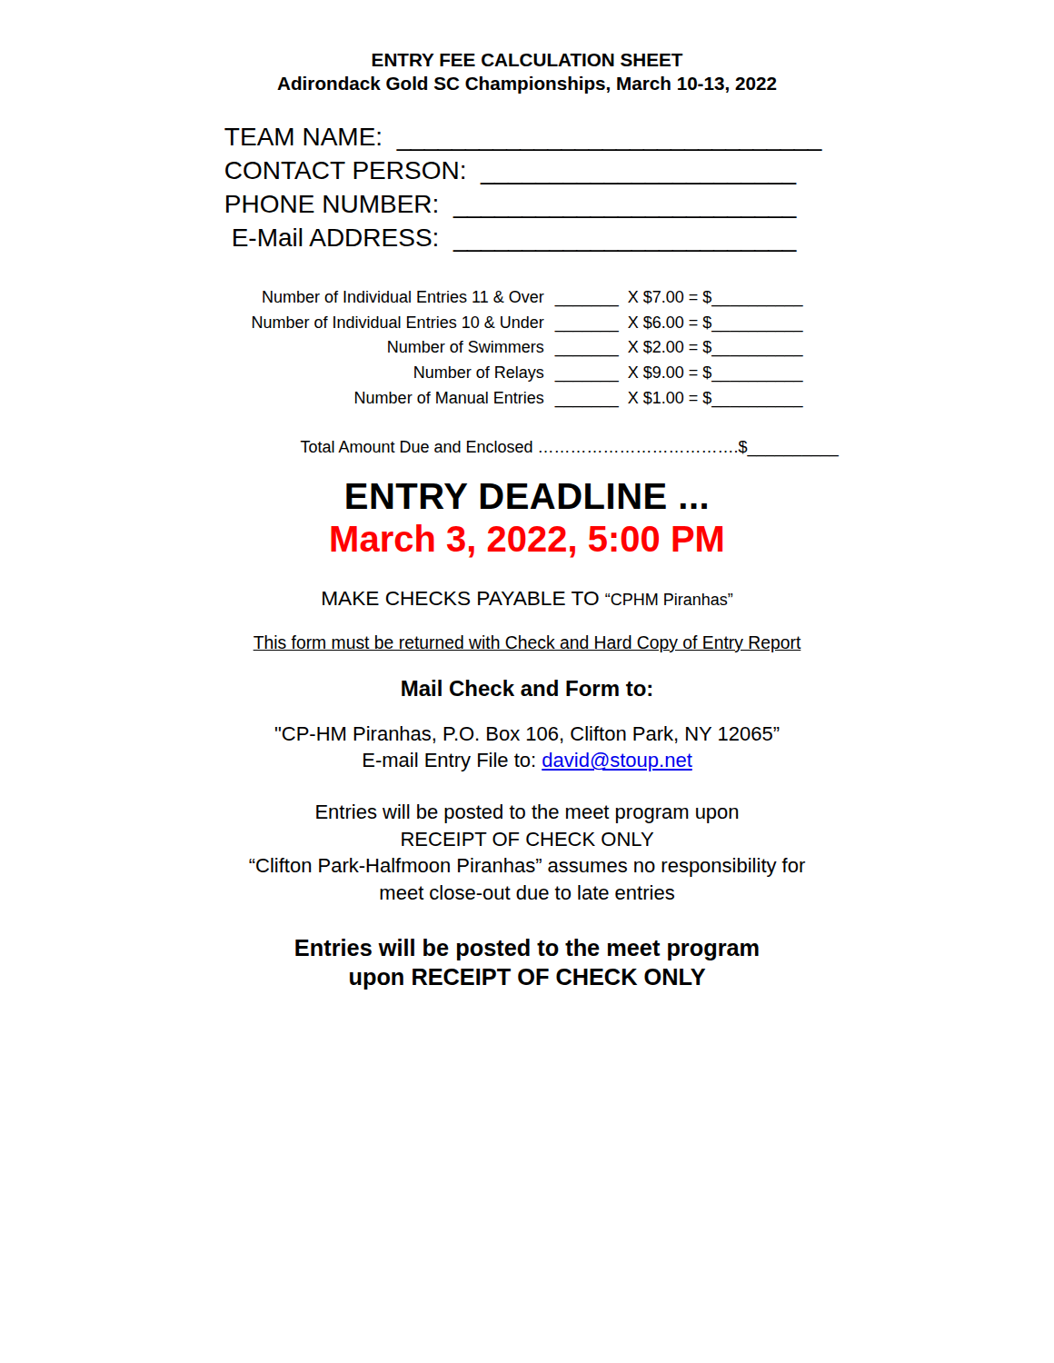ENTRY FEE CALCULATION SHEET
Adirondack Gold SC Championships, March 10-13, 2022
TEAM NAME: _______________________________ CONTACT PERSON: _______________________ PHONE NUMBER: _________________________ E-Mail ADDRESS: _________________________
| Number of Individual Entries 11 & Over | _______ | X $7.00 = $__________ |
| Number of Individual Entries 10 & Under | _______ | X $6.00 = $__________ |
| Number of Swimmers | _______ | X $2.00 = $__________ |
| Number of Relays | _______ | X $9.00 = $__________ |
| Number of Manual Entries | _______ | X $1.00 = $__________ |
Total Amount Due and Enclosed ……………………………….$__________
ENTRY DEADLINE ...
March 3, 2022, 5:00 PM
MAKE CHECKS PAYABLE TO “CPHM Piranhas”
This form must be returned with Check and Hard Copy of Entry Report
Mail Check and Form to:
"CP-HM Piranhas, P.O. Box 106, Clifton Park, NY 12065”
E-mail Entry File to: david@stoup.net
Entries will be posted to the meet program upon
RECEIPT OF CHECK ONLY
“Clifton Park-Halfmoon Piranhas” assumes no responsibility for
meet close-out due to late entries
Entries will be posted to the meet program
upon RECEIPT OF CHECK ONLY